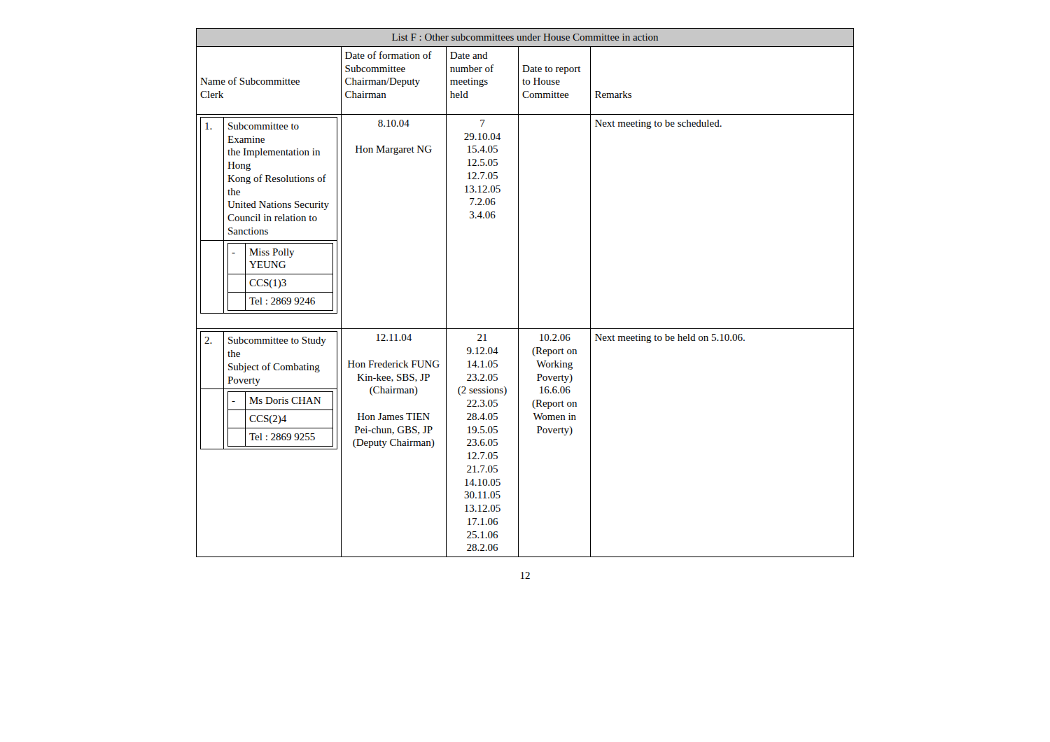| List F : Other subcommittees under House Committee in action |
| Name of Subcommittee Clerk | Date of formation of Subcommittee Chairman/Deputy Chairman | Date and number of meetings held | Date to report to House Committee | Remarks |
| / 1. / Subcommittee to Examine the Implementation in Hong Kong of Resolutions of the United Nations Security Council in relation to Sanctions / / / / - / Miss Polly YEUNG / / / CCS(1)3 / / / Tel : 2869 9246 / / | 8.10.04 Hon Margaret NG | 7 29.10.04 15.4.05 12.5.05 12.7.05 13.12.05 7.2.06 3.4.06 | | Next meeting to be scheduled. |
| / 2. / Subcommittee to Study the Subject of Combating Poverty / / / / - / Ms Doris CHAN / / / CCS(2)4 / / / Tel : 2869 9255 / / | 12.11.04 Hon Frederick FUNG Kin-kee, SBS, JP (Chairman) Hon James TIEN Pei-chun, GBS, JP (Deputy Chairman) | 21 9.12.04 14.1.05 23.2.05 (2 sessions) 22.3.05 28.4.05 19.5.05 23.6.05 12.7.05 21.7.05 14.10.05 30.11.05 13.12.05 17.1.06 25.1.06 28.2.06 | 10.2.06 (Report on Working Poverty) 16.6.06 (Report on Women in Poverty) | Next meeting to be held on 5.10.06. |
12